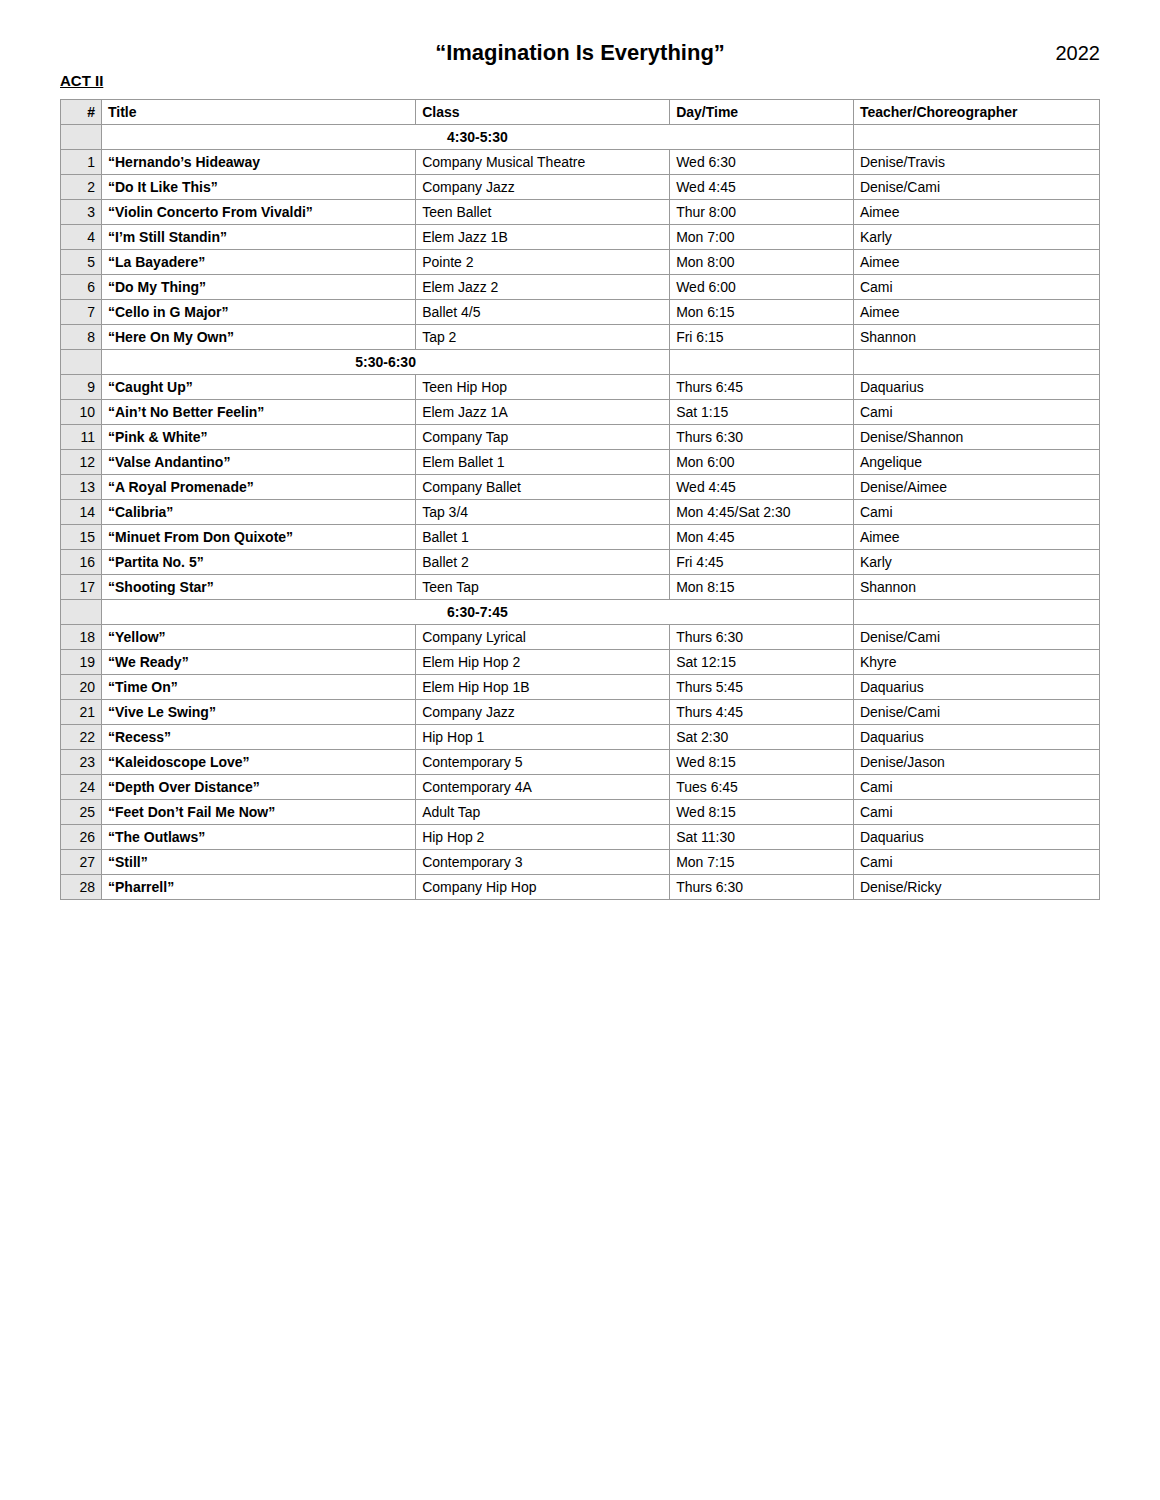2022
“Imagination Is Everything”
ACT II
| # | Title | Class | Day/Time | Teacher/Choreographer |
| --- | --- | --- | --- | --- |
| | 4:30-5:30 | |
| 1 | “Hernando’s Hideaway | Company Musical Theatre | Wed 6:30 | Denise/Travis |
| 2 | “Do It Like This” | Company Jazz | Wed 4:45 | Denise/Cami |
| 3 | “Violin Concerto From Vivaldi” | Teen Ballet | Thur 8:00 | Aimee |
| 4 | “I’m Still Standin” | Elem Jazz 1B | Mon 7:00 | Karly |
| 5 | “La Bayadere” | Pointe 2 | Mon 8:00 | Aimee |
| 6 | “Do My Thing” | Elem Jazz 2 | Wed 6:00 | Cami |
| 7 | “Cello in G Major” | Ballet 4/5 | Mon 6:15 | Aimee |
| 8 | “Here On My Own” | Tap 2 | Fri 6:15 | Shannon |
| | 5:30-6:30 | | |
| 9 | “Caught Up” | Teen Hip Hop | Thurs 6:45 | Daquarius |
| 10 | “Ain’t No Better Feelin” | Elem Jazz 1A | Sat 1:15 | Cami |
| 11 | “Pink & White” | Company Tap | Thurs 6:30 | Denise/Shannon |
| 12 | “Valse Andantino” | Elem Ballet 1 | Mon 6:00 | Angelique |
| 13 | “A Royal Promenade” | Company Ballet | Wed 4:45 | Denise/Aimee |
| 14 | “Calibria” | Tap 3/4 | Mon 4:45/Sat 2:30 | Cami |
| 15 | “Minuet From Don Quixote” | Ballet 1 | Mon 4:45 | Aimee |
| 16 | “Partita No. 5” | Ballet 2 | Fri 4:45 | Karly |
| 17 | “Shooting Star” | Teen Tap | Mon 8:15 | Shannon |
| | 6:30-7:45 | |
| 18 | “Yellow” | Company Lyrical | Thurs 6:30 | Denise/Cami |
| 19 | “We Ready” | Elem Hip Hop 2 | Sat 12:15 | Khyre |
| 20 | “Time On” | Elem Hip Hop 1B | Thurs 5:45 | Daquarius |
| 21 | “Vive Le Swing” | Company Jazz | Thurs 4:45 | Denise/Cami |
| 22 | “Recess” | Hip Hop 1 | Sat 2:30 | Daquarius |
| 23 | “Kaleidoscope Love” | Contemporary 5 | Wed 8:15 | Denise/Jason |
| 24 | “Depth Over Distance” | Contemporary 4A | Tues 6:45 | Cami |
| 25 | “Feet Don’t Fail Me Now” | Adult Tap | Wed 8:15 | Cami |
| 26 | “The Outlaws” | Hip Hop 2 | Sat 11:30 | Daquarius |
| 27 | “Still” | Contemporary 3 | Mon 7:15 | Cami |
| 28 | “Pharrell” | Company Hip Hop | Thurs 6:30 | Denise/Ricky |